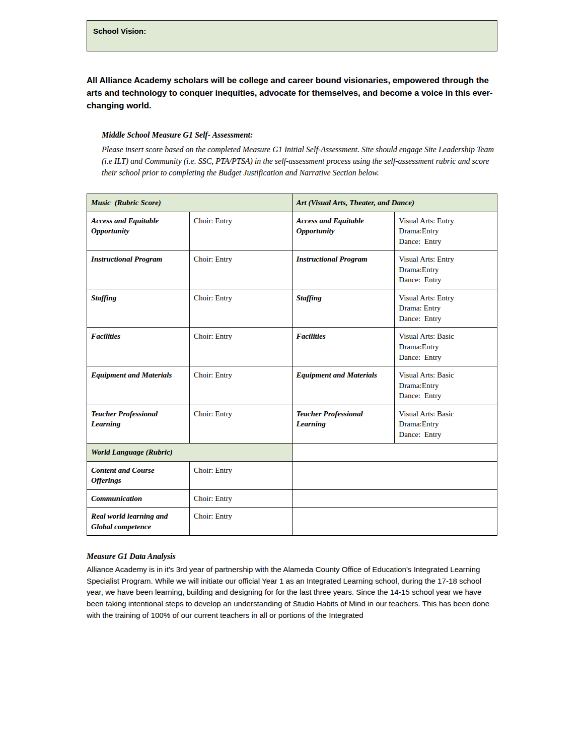School Vision:
All Alliance Academy scholars will be college and career bound visionaries, empowered through the arts and technology to conquer inequities, advocate for themselves, and become a voice in this ever-changing world.
Middle School Measure G1 Self- Assessment:
Please insert score based on the completed Measure G1 Initial Self-Assessment. Site should engage Site Leadership Team (i.e ILT) and Community (i.e. SSC, PTA/PTSA) in the self-assessment process using the self-assessment rubric and score their school prior to completing the Budget Justification and Narrative Section below.
| Music (Rubric Score) | Art (Visual Arts, Theater, and Dance) |
| --- | --- |
| Access and Equitable Opportunity | Choir: Entry | Access and Equitable Opportunity | Visual Arts: Entry Drama:Entry Dance: Entry |
| Instructional Program | Choir: Entry | Instructional Program | Visual Arts: Entry Drama:Entry Dance: Entry |
| Staffing | Choir: Entry | Staffing | Visual Arts: Entry Drama: Entry Dance: Entry |
| Facilities | Choir: Entry | Facilities | Visual Arts: Basic Drama:Entry Dance: Entry |
| Equipment and Materials | Choir: Entry | Equipment and Materials | Visual Arts: Basic Drama:Entry Dance: Entry |
| Teacher Professional Learning | Choir: Entry | Teacher Professional Learning | Visual Arts: Basic Drama:Entry Dance: Entry |
| World Language (Rubric) | |
| Content and Course Offerings | Choir: Entry | |
| Communication | Choir: Entry | |
| Real world learning and Global competence | Choir: Entry | |
Measure G1 Data Analysis
Alliance Academy is in it's 3rd year of partnership with the Alameda County Office of Education's Integrated Learning Specialist Program. While we will initiate our official Year 1 as an Integrated Learning school, during the 17-18 school year, we have been learning, building and designing for for the last three years. Since the 14-15 school year we have been taking intentional steps to develop an understanding of Studio Habits of Mind in our teachers. This has been done with the training of 100% of our current teachers in all or portions of the Integrated